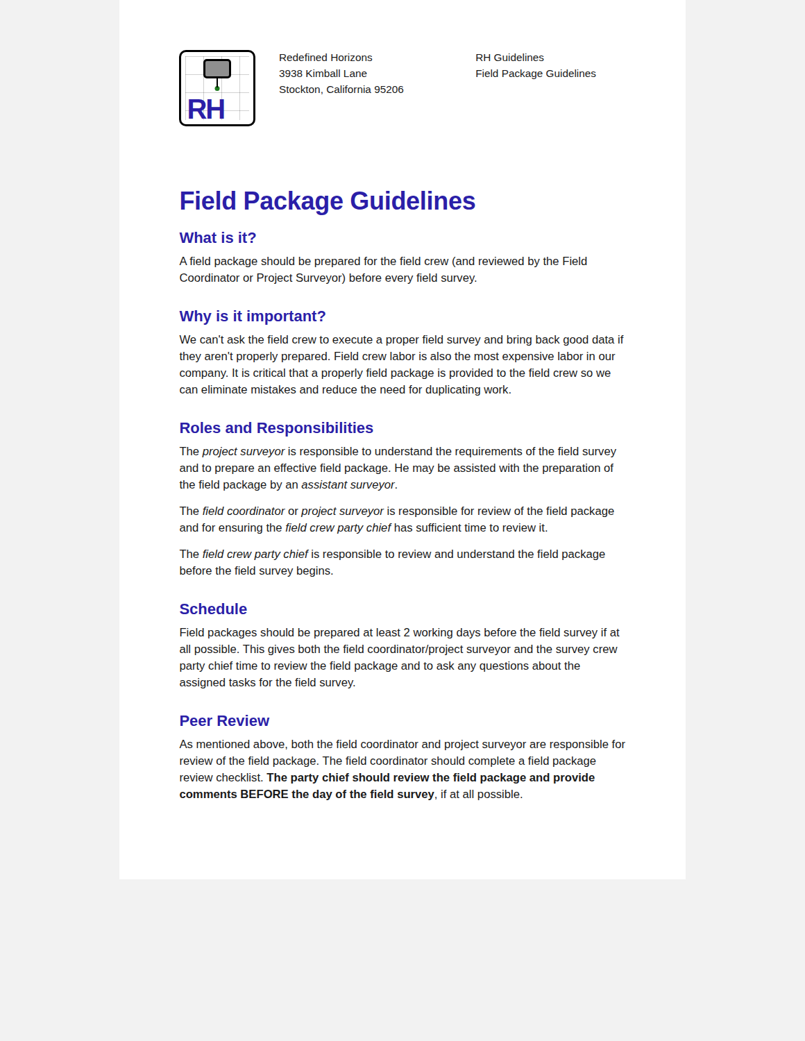RH
Redefined Horizons
3938 Kimball Lane
Stockton, California 95206
RH Guidelines
Field Package Guidelines
Field Package Guidelines
What is it?
A field package should be prepared for the field crew (and reviewed by the Field Coordinator or Project Surveyor) before every field survey.
Why is it important?
We can't ask the field crew to execute a proper field survey and bring back good data if they aren't properly prepared. Field crew labor is also the most expensive labor in our company. It is critical that a properly field package is provided to the field crew so we can eliminate mistakes and reduce the need for duplicating work.
Roles and Responsibilities
The project surveyor is responsible to understand the requirements of the field survey and to prepare an effective field package. He may be assisted with the preparation of the field package by an assistant surveyor.
The field coordinator or project surveyor is responsible for review of the field package and for ensuring the field crew party chief has sufficient time to review it.
The field crew party chief is responsible to review and understand the field package before the field survey begins.
Schedule
Field packages should be prepared at least 2 working days before the field survey if at all possible. This gives both the field coordinator/project surveyor and the survey crew party chief time to review the field package and to ask any questions about the assigned tasks for the field survey.
Peer Review
As mentioned above, both the field coordinator and project surveyor are responsible for review of the field package. The field coordinator should complete a field package review checklist. The party chief should review the field package and provide comments BEFORE the day of the field survey, if at all possible.